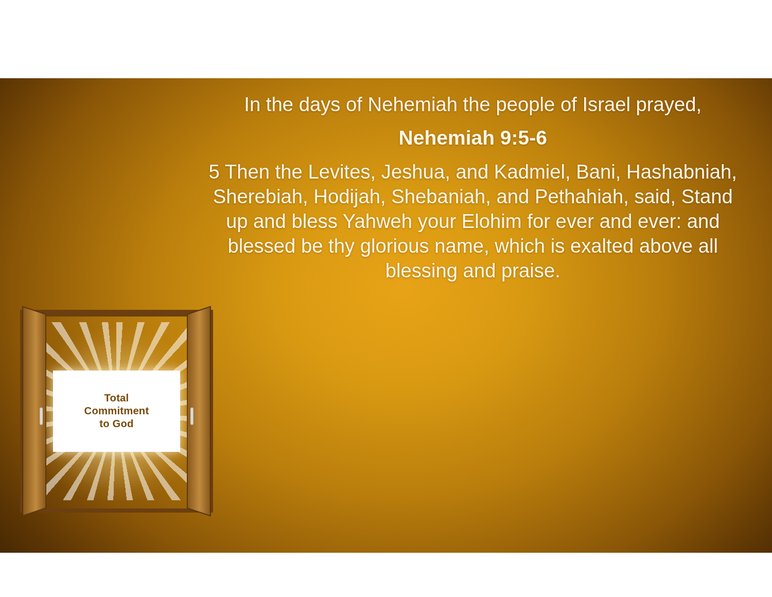Total
Commitment
to God
In the days of Nehemiah the people of Israel prayed,
Nehemiah 9:5-6
5 Then the Levites, Jeshua, and Kadmiel, Bani, Hashabniah, Sherebiah, Hodijah, Shebaniah, and Pethahiah, said, Stand up and bless Yahweh your Elohim for ever and ever: and blessed be thy glorious name, which is exalted above all blessing and praise.